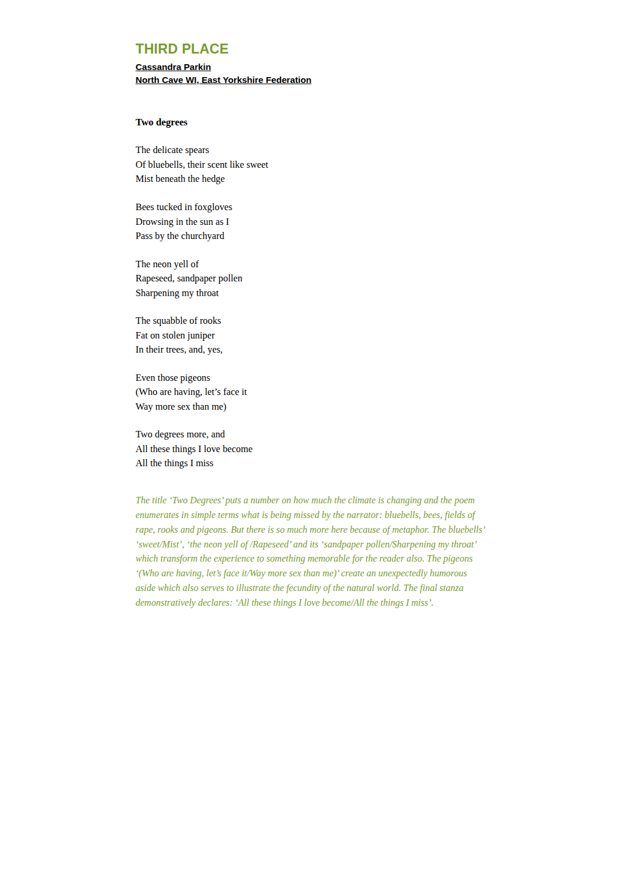THIRD PLACE
Cassandra Parkin North Cave WI, East Yorkshire Federation
Two degrees
The delicate spears
Of bluebells, their scent like sweet
Mist beneath the hedge
Bees tucked in foxgloves
Drowsing in the sun as I
Pass by the churchyard
The neon yell of
Rapeseed, sandpaper pollen
Sharpening my throat
The squabble of rooks
Fat on stolen juniper
In their trees, and, yes,
Even those pigeons
(Who are having, let’s face it
Way more sex than me)
Two degrees more, and
All these things I love become
All the things I miss
The title ‘Two Degrees’ puts a number on how much the climate is changing and the poem enumerates in simple terms what is being missed by the narrator: bluebells, bees, fields of rape, rooks and pigeons. But there is so much more here because of metaphor. The bluebells’ ‘sweet/Mist’, ‘the neon yell of /Rapeseed’ and its ‘sandpaper pollen/Sharpening my throat’ which transform the experience to something memorable for the reader also. The pigeons ‘(Who are having, let’s face it/Way more sex than me)’ create an unexpectedly humorous aside which also serves to illustrate the fecundity of the natural world. The final stanza demonstratively declares: ‘All these things I love become/All the things I miss’.